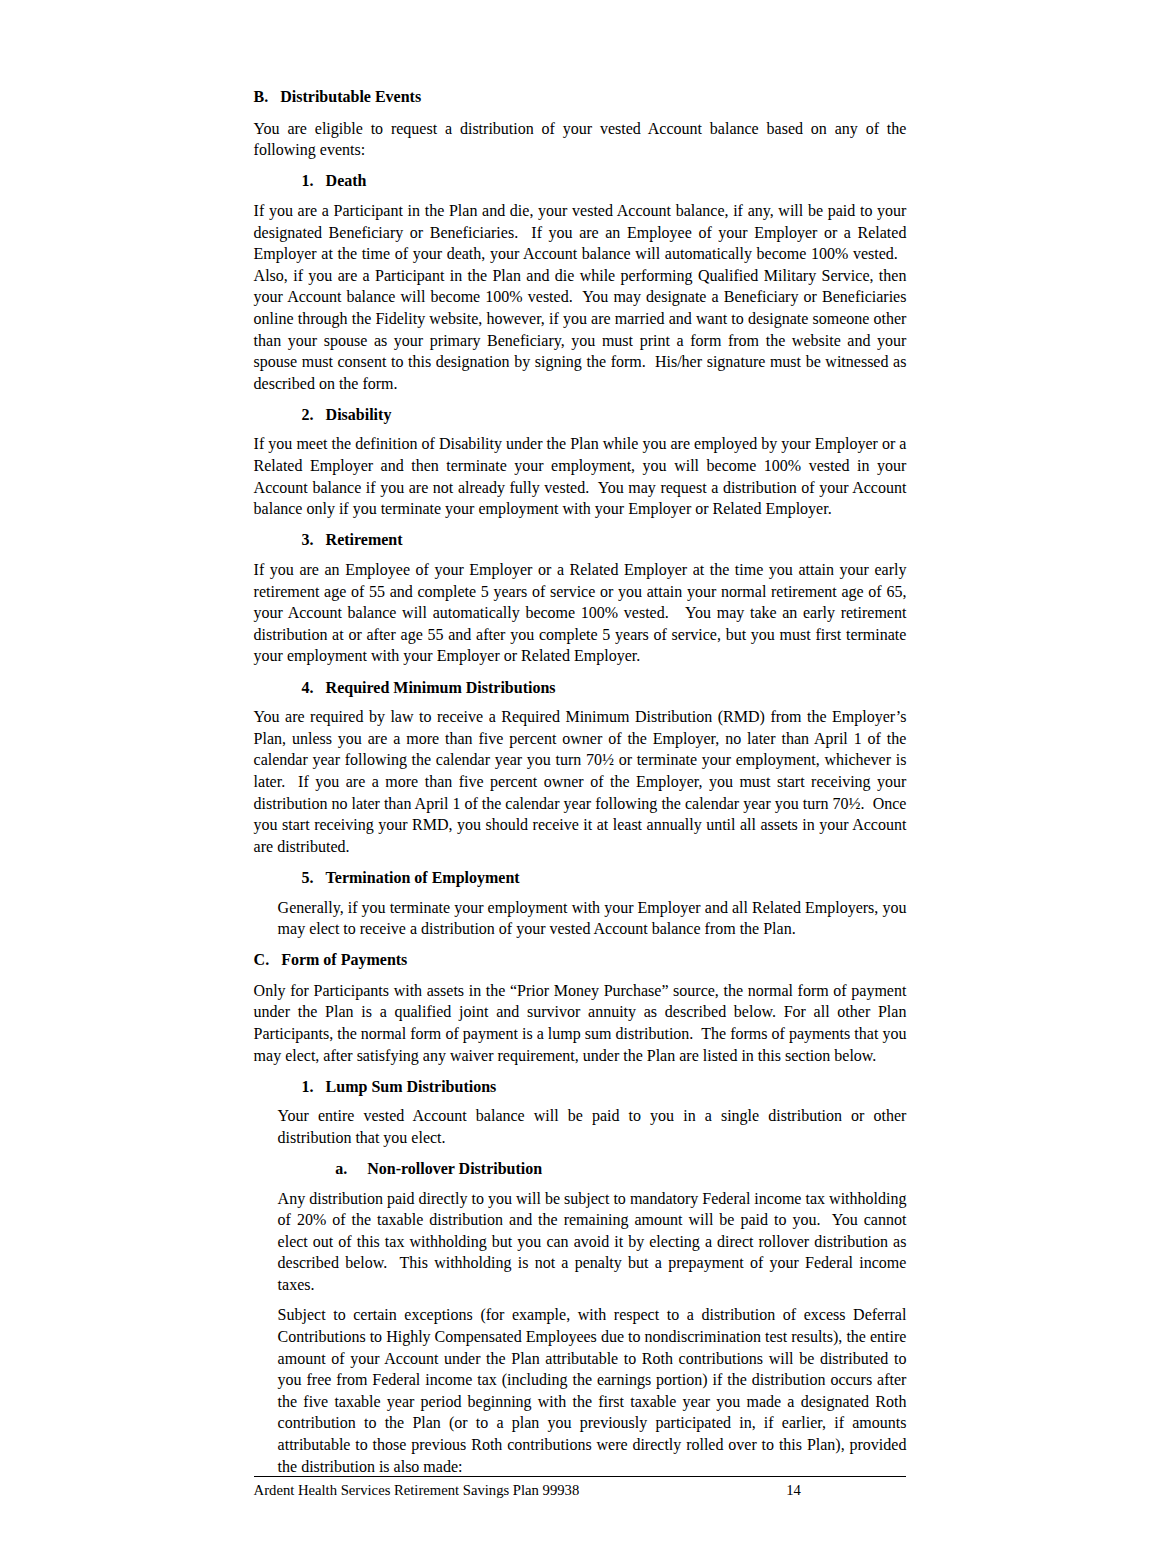B. Distributable Events
You are eligible to request a distribution of your vested Account balance based on any of the following events:
1. Death
If you are a Participant in the Plan and die, your vested Account balance, if any, will be paid to your designated Beneficiary or Beneficiaries. If you are an Employee of your Employer or a Related Employer at the time of your death, your Account balance will automatically become 100% vested. Also, if you are a Participant in the Plan and die while performing Qualified Military Service, then your Account balance will become 100% vested. You may designate a Beneficiary or Beneficiaries online through the Fidelity website, however, if you are married and want to designate someone other than your spouse as your primary Beneficiary, you must print a form from the website and your spouse must consent to this designation by signing the form. His/her signature must be witnessed as described on the form.
2. Disability
If you meet the definition of Disability under the Plan while you are employed by your Employer or a Related Employer and then terminate your employment, you will become 100% vested in your Account balance if you are not already fully vested. You may request a distribution of your Account balance only if you terminate your employment with your Employer or Related Employer.
3. Retirement
If you are an Employee of your Employer or a Related Employer at the time you attain your early retirement age of 55 and complete 5 years of service or you attain your normal retirement age of 65, your Account balance will automatically become 100% vested. You may take an early retirement distribution at or after age 55 and after you complete 5 years of service, but you must first terminate your employment with your Employer or Related Employer.
4. Required Minimum Distributions
You are required by law to receive a Required Minimum Distribution (RMD) from the Employer’s Plan, unless you are a more than five percent owner of the Employer, no later than April 1 of the calendar year following the calendar year you turn 70½ or terminate your employment, whichever is later. If you are a more than five percent owner of the Employer, you must start receiving your distribution no later than April 1 of the calendar year following the calendar year you turn 70½. Once you start receiving your RMD, you should receive it at least annually until all assets in your Account are distributed.
5. Termination of Employment
Generally, if you terminate your employment with your Employer and all Related Employers, you may elect to receive a distribution of your vested Account balance from the Plan.
C. Form of Payments
Only for Participants with assets in the “Prior Money Purchase” source, the normal form of payment under the Plan is a qualified joint and survivor annuity as described below. For all other Plan Participants, the normal form of payment is a lump sum distribution. The forms of payments that you may elect, after satisfying any waiver requirement, under the Plan are listed in this section below.
1. Lump Sum Distributions
Your entire vested Account balance will be paid to you in a single distribution or other distribution that you elect.
a. Non-rollover Distribution
Any distribution paid directly to you will be subject to mandatory Federal income tax withholding of 20% of the taxable distribution and the remaining amount will be paid to you. You cannot elect out of this tax withholding but you can avoid it by electing a direct rollover distribution as described below. This withholding is not a penalty but a prepayment of your Federal income taxes.
Subject to certain exceptions (for example, with respect to a distribution of excess Deferral Contributions to Highly Compensated Employees due to nondiscrimination test results), the entire amount of your Account under the Plan attributable to Roth contributions will be distributed to you free from Federal income tax (including the earnings portion) if the distribution occurs after the five taxable year period beginning with the first taxable year you made a designated Roth contribution to the Plan (or to a plan you previously participated in, if earlier, if amounts attributable to those previous Roth contributions were directly rolled over to this Plan), provided the distribution is also made:
Ardent Health Services Retirement Savings Plan 99938 14